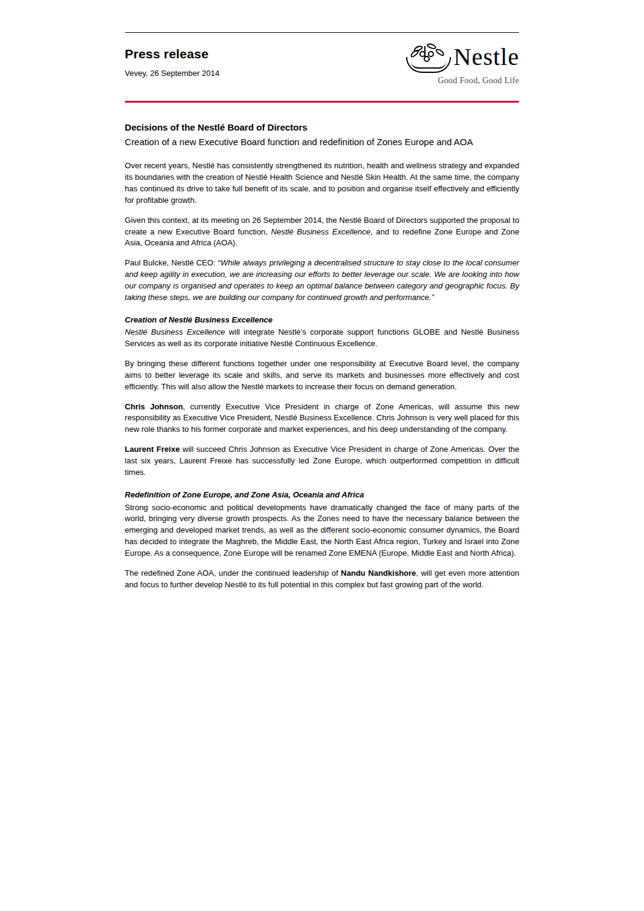Press release
Vevey, 26 September 2014
Nestle
Good Food, Good Life
Decisions of the Nestlé Board of Directors
Creation of a new Executive Board function and redefinition of Zones Europe and AOA
Over recent years, Nestlé has consistently strengthened its nutrition, health and wellness strategy and expanded its boundaries with the creation of Nestlé Health Science and Nestlé Skin Health. At the same time, the company has continued its drive to take full benefit of its scale, and to position and organise itself effectively and efficiently for profitable growth.
Given this context, at its meeting on 26 September 2014, the Nestlé Board of Directors supported the proposal to create a new Executive Board function, Nestlé Business Excellence, and to redefine Zone Europe and Zone Asia, Oceania and Africa (AOA).
Paul Bulcke, Nestlé CEO: “While always privileging a decentralised structure to stay close to the local consumer and keep agility in execution, we are increasing our efforts to better leverage our scale. We are looking into how our company is organised and operates to keep an optimal balance between category and geographic focus. By taking these steps, we are building our company for continued growth and performance.”
Creation of Nestlé Business Excellence
Nestlé Business Excellence will integrate Nestlé’s corporate support functions GLOBE and Nestlé Business Services as well as its corporate initiative Nestlé Continuous Excellence.
By bringing these different functions together under one responsibility at Executive Board level, the company aims to better leverage its scale and skills, and serve its markets and businesses more effectively and cost efficiently. This will also allow the Nestlé markets to increase their focus on demand generation.
Chris Johnson, currently Executive Vice President in charge of Zone Americas, will assume this new responsibility as Executive Vice President, Nestlé Business Excellence. Chris Johnson is very well placed for this new role thanks to his former corporate and market experiences, and his deep understanding of the company.
Laurent Freixe will succeed Chris Johnson as Executive Vice President in charge of Zone Americas. Over the last six years, Laurent Freixe has successfully led Zone Europe, which outperformed competition in difficult times.
Redefinition of Zone Europe, and Zone Asia, Oceania and Africa
Strong socio-economic and political developments have dramatically changed the face of many parts of the world, bringing very diverse growth prospects. As the Zones need to have the necessary balance between the emerging and developed market trends, as well as the different socio-economic consumer dynamics, the Board has decided to integrate the Maghreb, the Middle East, the North East Africa region, Turkey and Israel into Zone Europe. As a consequence, Zone Europe will be renamed Zone EMENA (Europe, Middle East and North Africa).
The redefined Zone AOA, under the continued leadership of Nandu Nandkishore, will get even more attention and focus to further develop Nestlé to its full potential in this complex but fast growing part of the world.